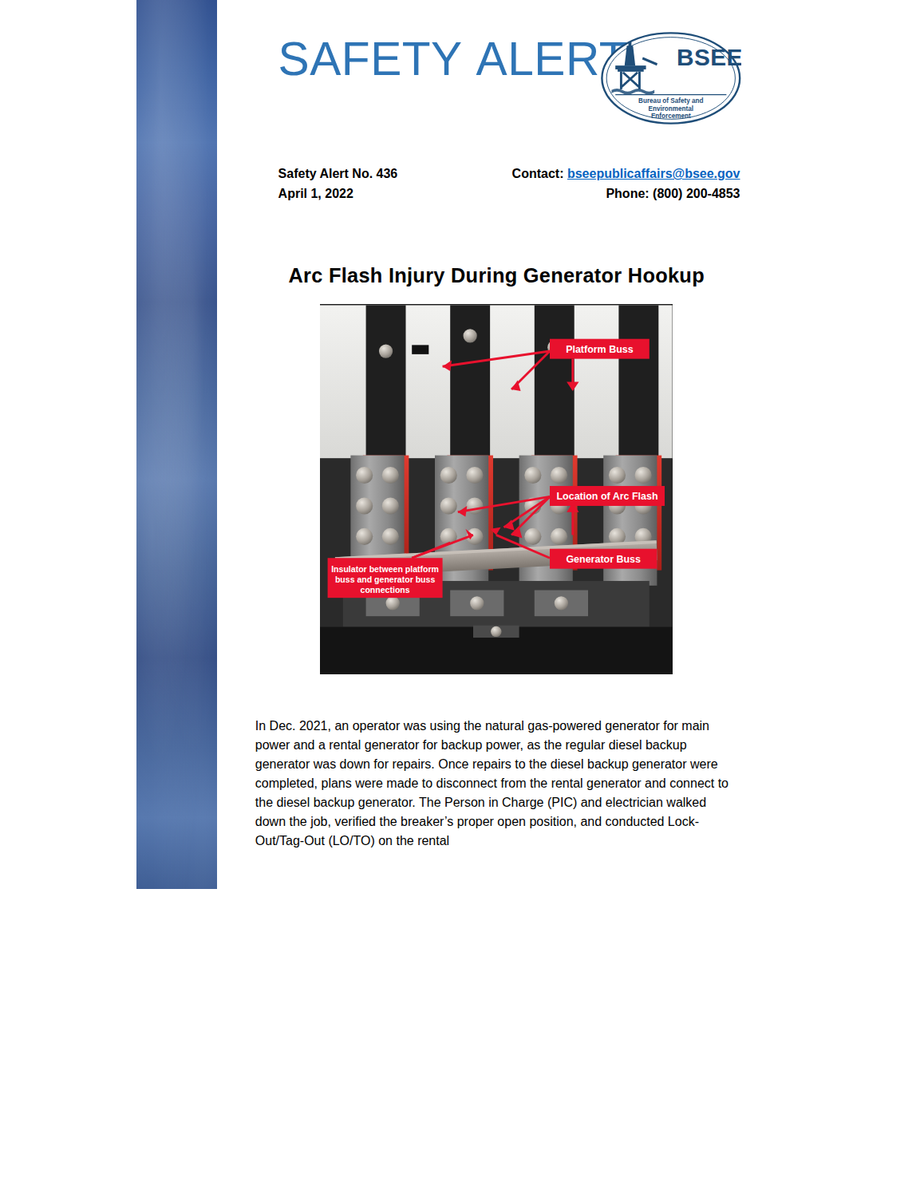SAFETY ALERT
BSEE Bureau of Safety and Environmental Enforcement
Safety Alert No. 436
April 1, 2022
Contact: bseepublicaffairs@bsee.gov
Phone: (800) 200-4853
Arc Flash Injury During Generator Hookup
Platform Buss Location of Arc Flash Generator Buss Insulator between platform buss and generator buss connections
In Dec. 2021, an operator was using the natural gas-powered generator for main power and a rental generator for backup power, as the regular diesel backup generator was down for repairs. Once repairs to the diesel backup generator were completed, plans were made to disconnect from the rental generator and connect to the diesel backup generator. The Person in Charge (PIC) and electrician walked down the job, verified the breaker’s proper open position, and conducted Lock-Out/Tag-Out (LO/TO) on the rental